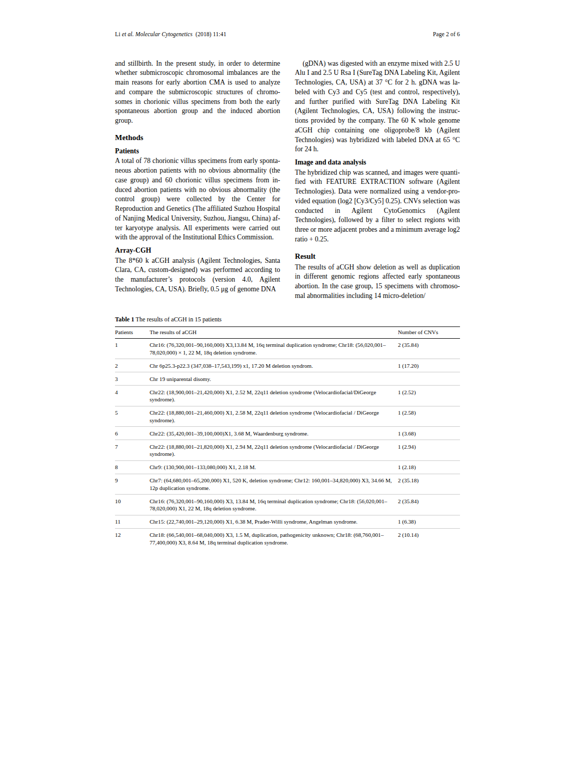Li et al. Molecular Cytogenetics (2018) 11:41
Page 2 of 6
and stillbirth. In the present study, in order to determine whether submicroscopic chromosomal imbalances are the main reasons for early abortion CMA is used to analyze and compare the submicroscopic structures of chromosomes in chorionic villus specimens from both the early spontaneous abortion group and the induced abortion group.
Methods
Patients
A total of 78 chorionic villus specimens from early spontaneous abortion patients with no obvious abnormality (the case group) and 60 chorionic villus specimens from induced abortion patients with no obvious abnormality (the control group) were collected by the Center for Reproduction and Genetics (The affiliated Suzhou Hospital of Nanjing Medical University, Suzhou, Jiangsu, China) after karyotype analysis. All experiments were carried out with the approval of the Institutional Ethics Commission.
Array-CGH
The 8*60 k aCGH analysis (Agilent Technologies, Santa Clara, CA, custom-designed) was performed according to the manufacturer’s protocols (version 4.0, Agilent Technologies, CA, USA). Briefly, 0.5 μg of genome DNA
(gDNA) was digested with an enzyme mixed with 2.5 U Alu I and 2.5 U Rsa I (SureTag DNA Labeling Kit, Agilent Technologies, CA, USA) at 37 °C for 2 h. gDNA was labeled with Cy3 and Cy5 (test and control, respectively), and further purified with SureTag DNA Labeling Kit (Agilent Technologies, CA, USA) following the instructions provided by the company. The 60 K whole genome aCGH chip containing one oligoprobe/8 kb (Agilent Technologies) was hybridized with labeled DNA at 65 °C for 24 h.
Image and data analysis
The hybridized chip was scanned, and images were quantified with FEATURE EXTRACTION software (Agilent Technologies). Data were normalized using a vendor-provided equation (log2 [Cy3/Cy5] 0.25). CNVs selection was conducted in Agilent CytoGenomics (Agilent Technologies), followed by a filter to select regions with three or more adjacent probes and a minimum average log2 ratio + 0.25.
Result
The results of aCGH show deletion as well as duplication in different genomic regions affected early spontaneous abortion. In the case group, 15 specimens with chromosomal abnormalities including 14 micro-deletion/
Table 1 The results of aCGH in 15 patients
| Patients | The results of aCGH | Number of CNVs |
| --- | --- | --- |
| 1 | Chr16: (76,320,001–90,160,000) X3,13.84 M, 16q terminal duplication syndrome; Chr18: (56,020,001–78,020,000) × 1, 22 M, 18q deletion syndrome. | 2 (35.84) |
| 2 | Chr 6p25.3-p22.3 (347,038–17,543,199) x1, 17.20 M deletion syndrom. | 1 (17.20) |
| 3 | Chr 19 uniparental disomy. | |
| 4 | Chr22: (18,900,001–21,420,000) X1, 2.52 M, 22q11 deletion syndrome (Velocardiofacial/DiGeorge syndrome). | 1 (2.52) |
| 5 | Chr22: (18,880,001–21,460,000) X1, 2.58 M, 22q11 deletion syndrome (Velocardiofacial / DiGeorge syndrome). | 1 (2.58) |
| 6 | Chr22: (35,420,001–39,100,000)X1, 3.68 M, Waardenburg syndrome. | 1 (3.68) |
| 7 | Chr22: (18,880,001–21,820,000) X1, 2.94 M, 22q11 deletion syndrome (Velocardiofacial / DiGeorge syndrome). | 1 (2.94) |
| 8 | Chr9: (130,900,001–133,080,000) X1, 2.18 M. | 1 (2.18) |
| 9 | Chr7: (64,680,001–65,200,000) X1, 520 K, deletion syndrome; Chr12: 160,001–34,820,000) X3, 34.66 M, 12p duplication syndrome. | 2 (35.18) |
| 10 | Chr16: (76,320,001–90,160,000) X3, 13.84 M, 16q terminal duplication syndrome; Chr18: (56,020,001–78,020,000) X1, 22 M, 18q deletion syndrome. | 2 (35.84) |
| 11 | Chr15: (22,740,001–29,120,000) X1, 6.38 M, Prader-Willi syndrome, Angelman syndrome. | 1 (6.38) |
| 12 | Chr18: (66,540,001–68,040,000) X3, 1.5 M, duplication, pathogenicity unknown; Chr18: (68,760,001–77,400,000) X3, 8.64 M, 18q terminal duplication syndrome. | 2 (10.14) |